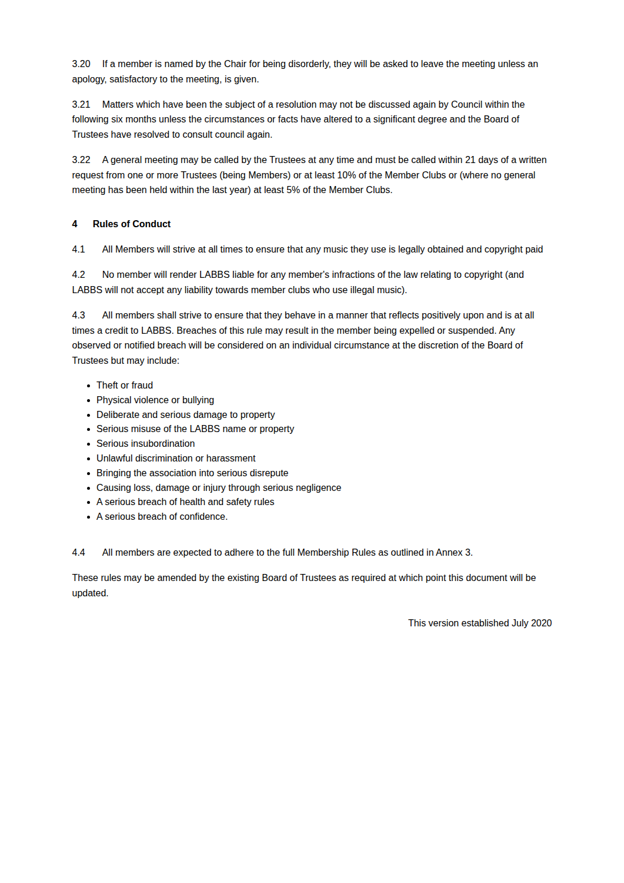3.20 If a member is named by the Chair for being disorderly, they will be asked to leave the meeting unless an apology, satisfactory to the meeting, is given.
3.21 Matters which have been the subject of a resolution may not be discussed again by Council within the following six months unless the circumstances or facts have altered to a significant degree and the Board of Trustees have resolved to consult council again.
3.22 A general meeting may be called by the Trustees at any time and must be called within 21 days of a written request from one or more Trustees (being Members) or at least 10% of the Member Clubs or (where no general meeting has been held within the last year) at least 5% of the Member Clubs.
4 Rules of Conduct
4.1 All Members will strive at all times to ensure that any music they use is legally obtained and copyright paid
4.2 No member will render LABBS liable for any member's infractions of the law relating to copyright (and LABBS will not accept any liability towards member clubs who use illegal music).
4.3 All members shall strive to ensure that they behave in a manner that reflects positively upon and is at all times a credit to LABBS. Breaches of this rule may result in the member being expelled or suspended. Any observed or notified breach will be considered on an individual circumstance at the discretion of the Board of Trustees but may include:
Theft or fraud
Physical violence or bullying
Deliberate and serious damage to property
Serious misuse of the LABBS name or property
Serious insubordination
Unlawful discrimination or harassment
Bringing the association into serious disrepute
Causing loss, damage or injury through serious negligence
A serious breach of health and safety rules
A serious breach of confidence.
4.4 All members are expected to adhere to the full Membership Rules as outlined in Annex 3.
These rules may be amended by the existing Board of Trustees as required at which point this document will be updated.
This version established July 2020